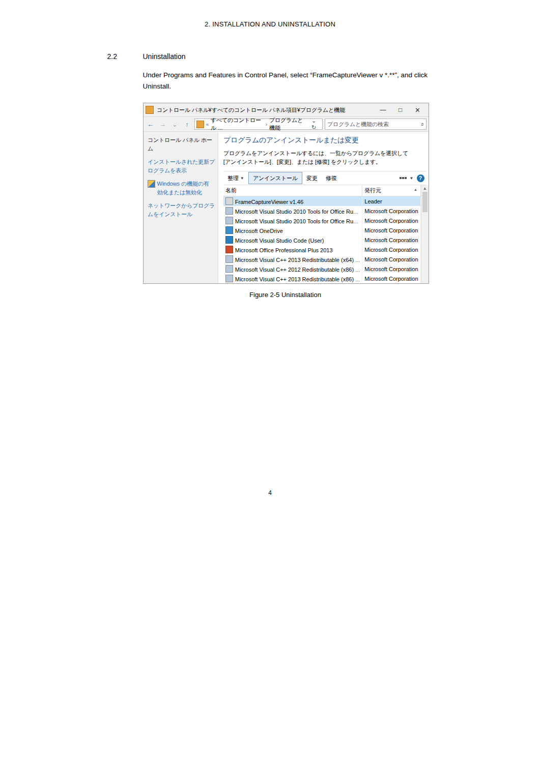2. INSTALLATION AND UNINSTALLATION
2.2
Uninstallation
Under Programs and Features in Control Panel, select “FrameCaptureViewer v *.**”, and click Uninstall.
コントロール パネル¥すべてのコントロール パネル項目¥プログラムと機能
—
□
✕
←
→
⌄
↑
« すべてのコントロール ... › プログラムと機能 ⌄ ↻
プログラムと機能の検索 ⌕
コントロール パネル ホーム
インストールされた更新プログラムを表示
Windows の機能の有効化または無効化
ネットワークからプログラムをインストール
プログラムのアンインストールまたは変更
プログラムをアンインストールするには、一覧からプログラムを選択して [アンインストール]、[変更]、または [修復] をクリックします。
整理 ▼
アンインストール
変更
修復
▼
?
| 名前 | 発行元 |
| --- | --- |
| FrameCaptureViewer v1.46 | Leader |
| Microsoft Visual Studio 2010 Tools for Office Ru ... | Microsoft Corporation |
| Microsoft Visual Studio 2010 Tools for Office Ru ... | Microsoft Corporation |
| Microsoft OneDrive | Microsoft Corporation |
| Microsoft Visual Studio Code (User) | Microsoft Corporation |
| Microsoft Office Professional Plus 2013 | Microsoft Corporation |
| Microsoft Visual C++ 2013 Redistributable (x64) ... | Microsoft Corporation |
| Microsoft Visual C++ 2012 Redistributable (x86) ... | Microsoft Corporation |
| Microsoft Visual C++ 2013 Redistributable (x86) ... | Microsoft Corporation |
▲
Figure 2-5 Uninstallation
4